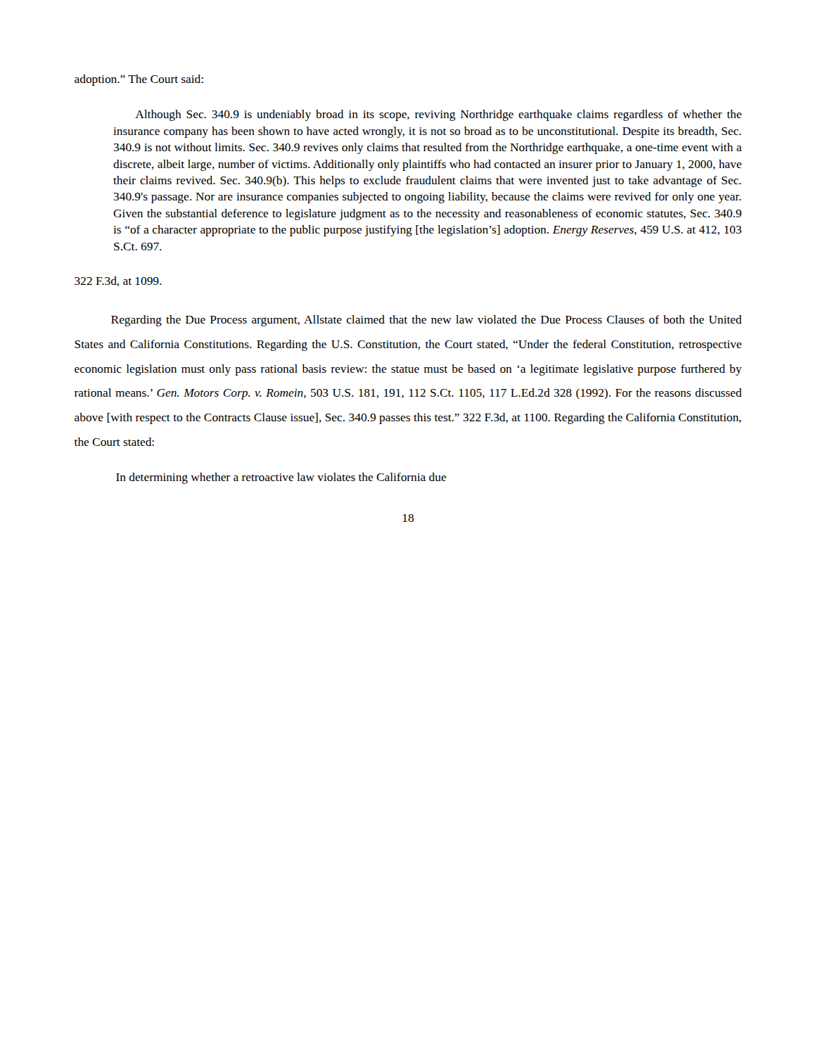adoption.” The Court said:
Although Sec. 340.9 is undeniably broad in its scope, reviving Northridge earthquake claims regardless of whether the insurance company has been shown to have acted wrongly, it is not so broad as to be unconstitutional. Despite its breadth, Sec. 340.9 is not without limits. Sec. 340.9 revives only claims that resulted from the Northridge earthquake, a one-time event with a discrete, albeit large, number of victims. Additionally only plaintiffs who had contacted an insurer prior to January 1, 2000, have their claims revived. Sec. 340.9(b). This helps to exclude fraudulent claims that were invented just to take advantage of Sec. 340.9's passage. Nor are insurance companies subjected to ongoing liability, because the claims were revived for only one year. Given the substantial deference to legislature judgment as to the necessity and reasonableness of economic statutes, Sec. 340.9 is “of a character appropriate to the public purpose justifying [the legislation’s] adoption. Energy Reserves, 459 U.S. at 412, 103 S.Ct. 697.
322 F.3d, at 1099.
Regarding the Due Process argument, Allstate claimed that the new law violated the Due Process Clauses of both the United States and California Constitutions. Regarding the U.S. Constitution, the Court stated, “Under the federal Constitution, retrospective economic legislation must only pass rational basis review: the statue must be based on ‘a legitimate legislative purpose furthered by rational means.’ Gen. Motors Corp. v. Romein, 503 U.S. 181, 191, 112 S.Ct. 1105, 117 L.Ed.2d 328 (1992). For the reasons discussed above [with respect to the Contracts Clause issue], Sec. 340.9 passes this test.” 322 F.3d, at 1100. Regarding the California Constitution, the Court stated:
In determining whether a retroactive law violates the California due
18